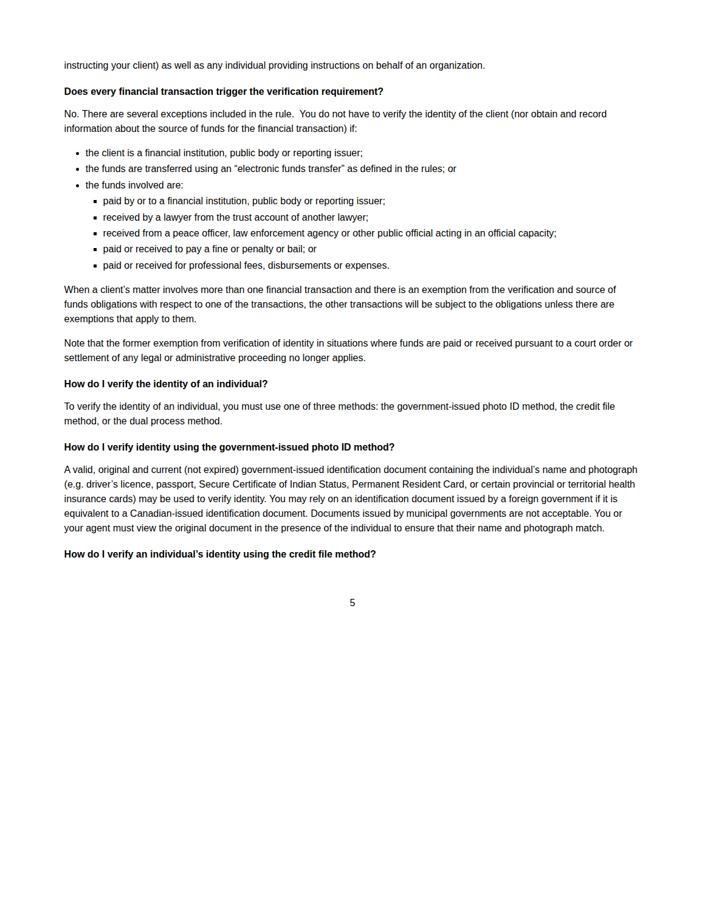instructing your client) as well as any individual providing instructions on behalf of an organization.
Does every financial transaction trigger the verification requirement?
No. There are several exceptions included in the rule. You do not have to verify the identity of the client (nor obtain and record information about the source of funds for the financial transaction) if:
the client is a financial institution, public body or reporting issuer;
the funds are transferred using an “electronic funds transfer” as defined in the rules; or
the funds involved are:
paid by or to a financial institution, public body or reporting issuer;
received by a lawyer from the trust account of another lawyer;
received from a peace officer, law enforcement agency or other public official acting in an official capacity;
paid or received to pay a fine or penalty or bail; or
paid or received for professional fees, disbursements or expenses.
When a client’s matter involves more than one financial transaction and there is an exemption from the verification and source of funds obligations with respect to one of the transactions, the other transactions will be subject to the obligations unless there are exemptions that apply to them.
Note that the former exemption from verification of identity in situations where funds are paid or received pursuant to a court order or settlement of any legal or administrative proceeding no longer applies.
How do I verify the identity of an individual?
To verify the identity of an individual, you must use one of three methods: the government-issued photo ID method, the credit file method, or the dual process method.
How do I verify identity using the government-issued photo ID method?
A valid, original and current (not expired) government-issued identification document containing the individual’s name and photograph (e.g. driver’s licence, passport, Secure Certificate of Indian Status, Permanent Resident Card, or certain provincial or territorial health insurance cards) may be used to verify identity. You may rely on an identification document issued by a foreign government if it is equivalent to a Canadian-issued identification document. Documents issued by municipal governments are not acceptable. You or your agent must view the original document in the presence of the individual to ensure that their name and photograph match.
How do I verify an individual’s identity using the credit file method?
5